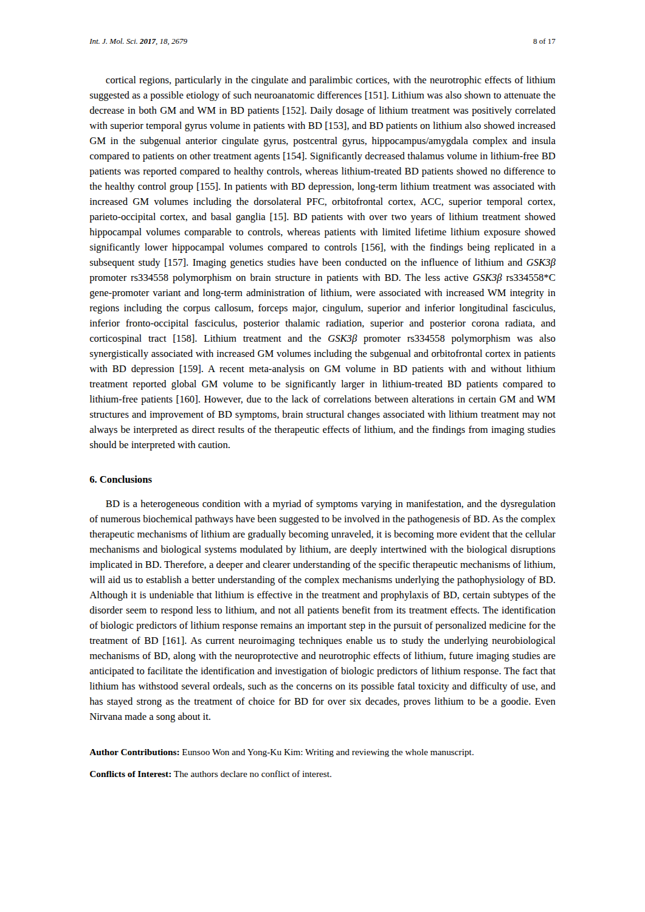Int. J. Mol. Sci. 2017, 18, 2679 8 of 17
cortical regions, particularly in the cingulate and paralimbic cortices, with the neurotrophic effects of lithium suggested as a possible etiology of such neuroanatomic differences [151]. Lithium was also shown to attenuate the decrease in both GM and WM in BD patients [152]. Daily dosage of lithium treatment was positively correlated with superior temporal gyrus volume in patients with BD [153], and BD patients on lithium also showed increased GM in the subgenual anterior cingulate gyrus, postcentral gyrus, hippocampus/amygdala complex and insula compared to patients on other treatment agents [154]. Significantly decreased thalamus volume in lithium-free BD patients was reported compared to healthy controls, whereas lithium-treated BD patients showed no difference to the healthy control group [155]. In patients with BD depression, long-term lithium treatment was associated with increased GM volumes including the dorsolateral PFC, orbitofrontal cortex, ACC, superior temporal cortex, parieto-occipital cortex, and basal ganglia [15]. BD patients with over two years of lithium treatment showed hippocampal volumes comparable to controls, whereas patients with limited lifetime lithium exposure showed significantly lower hippocampal volumes compared to controls [156], with the findings being replicated in a subsequent study [157]. Imaging genetics studies have been conducted on the influence of lithium and GSK3β promoter rs334558 polymorphism on brain structure in patients with BD. The less active GSK3β rs334558*C gene-promoter variant and long-term administration of lithium, were associated with increased WM integrity in regions including the corpus callosum, forceps major, cingulum, superior and inferior longitudinal fasciculus, inferior fronto-occipital fasciculus, posterior thalamic radiation, superior and posterior corona radiata, and corticospinal tract [158]. Lithium treatment and the GSK3β promoter rs334558 polymorphism was also synergistically associated with increased GM volumes including the subgenual and orbitofrontal cortex in patients with BD depression [159]. A recent meta-analysis on GM volume in BD patients with and without lithium treatment reported global GM volume to be significantly larger in lithium-treated BD patients compared to lithium-free patients [160]. However, due to the lack of correlations between alterations in certain GM and WM structures and improvement of BD symptoms, brain structural changes associated with lithium treatment may not always be interpreted as direct results of the therapeutic effects of lithium, and the findings from imaging studies should be interpreted with caution.
6. Conclusions
BD is a heterogeneous condition with a myriad of symptoms varying in manifestation, and the dysregulation of numerous biochemical pathways have been suggested to be involved in the pathogenesis of BD. As the complex therapeutic mechanisms of lithium are gradually becoming unraveled, it is becoming more evident that the cellular mechanisms and biological systems modulated by lithium, are deeply intertwined with the biological disruptions implicated in BD. Therefore, a deeper and clearer understanding of the specific therapeutic mechanisms of lithium, will aid us to establish a better understanding of the complex mechanisms underlying the pathophysiology of BD. Although it is undeniable that lithium is effective in the treatment and prophylaxis of BD, certain subtypes of the disorder seem to respond less to lithium, and not all patients benefit from its treatment effects. The identification of biologic predictors of lithium response remains an important step in the pursuit of personalized medicine for the treatment of BD [161]. As current neuroimaging techniques enable us to study the underlying neurobiological mechanisms of BD, along with the neuroprotective and neurotrophic effects of lithium, future imaging studies are anticipated to facilitate the identification and investigation of biologic predictors of lithium response. The fact that lithium has withstood several ordeals, such as the concerns on its possible fatal toxicity and difficulty of use, and has stayed strong as the treatment of choice for BD for over six decades, proves lithium to be a goodie. Even Nirvana made a song about it.
Author Contributions: Eunsoo Won and Yong-Ku Kim: Writing and reviewing the whole manuscript.
Conflicts of Interest: The authors declare no conflict of interest.